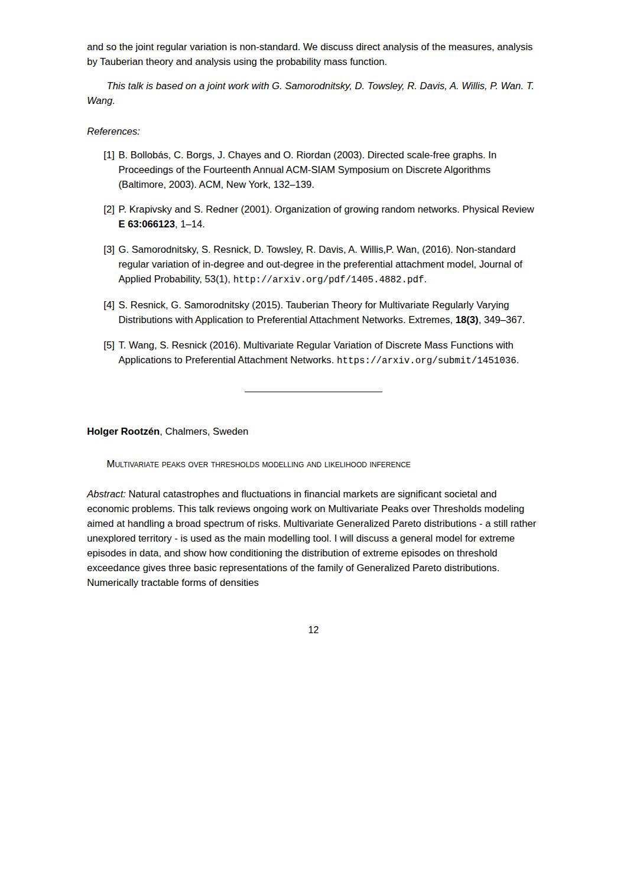and so the joint regular variation is non-standard. We discuss direct analysis of the measures, analysis by Tauberian theory and analysis using the probability mass function.
This talk is based on a joint work with G. Samorodnitsky, D. Towsley, R. Davis, A. Willis, P. Wan. T. Wang.
References:
[1] B. Bollobás, C. Borgs, J. Chayes and O. Riordan (2003). Directed scale-free graphs. In Proceedings of the Fourteenth Annual ACM-SIAM Symposium on Discrete Algorithms (Baltimore, 2003). ACM, New York, 132–139.
[2] P. Krapivsky and S. Redner (2001). Organization of growing random networks. Physical Review E 63:066123, 1–14.
[3] G. Samorodnitsky, S. Resnick, D. Towsley, R. Davis, A. Willis,P. Wan, (2016). Non-standard regular variation of in-degree and out-degree in the preferential attachment model, Journal of Applied Probability, 53(1), http://arxiv.org/pdf/1405.4882.pdf.
[4] S. Resnick, G. Samorodnitsky (2015). Tauberian Theory for Multivariate Regularly Varying Distributions with Application to Preferential Attachment Networks. Extremes, 18(3), 349–367.
[5] T. Wang, S. Resnick (2016). Multivariate Regular Variation of Discrete Mass Functions with Applications to Preferential Attachment Networks. https://arxiv.org/submit/1451036.
Holger Rootzén, Chalmers, Sweden
Multivariate peaks over thresholds modelling and likelihood inference
Abstract: Natural catastrophes and fluctuations in financial markets are significant societal and economic problems. This talk reviews ongoing work on Multivariate Peaks over Thresholds modeling aimed at handling a broad spectrum of risks. Multivariate Generalized Pareto distributions - a still rather unexplored territory - is used as the main modelling tool. I will discuss a general model for extreme episodes in data, and show how conditioning the distribution of extreme episodes on threshold exceedance gives three basic representations of the family of Generalized Pareto distributions. Numerically tractable forms of densities
12